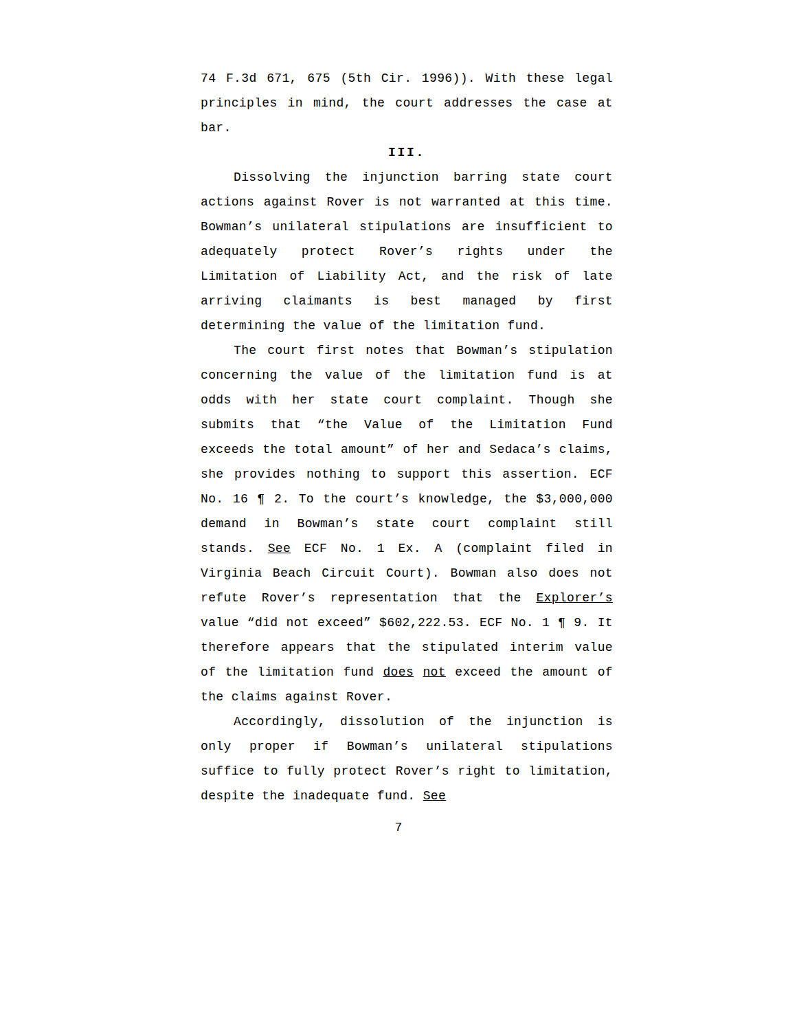74 F.3d 671, 675 (5th Cir. 1996)). With these legal principles in mind, the court addresses the case at bar.
III.
Dissolving the injunction barring state court actions against Rover is not warranted at this time. Bowman’s unilateral stipulations are insufficient to adequately protect Rover’s rights under the Limitation of Liability Act, and the risk of late arriving claimants is best managed by first determining the value of the limitation fund.
The court first notes that Bowman’s stipulation concerning the value of the limitation fund is at odds with her state court complaint. Though she submits that “the Value of the Limitation Fund exceeds the total amount” of her and Sedaca’s claims, she provides nothing to support this assertion. ECF No. 16 ¶ 2. To the court’s knowledge, the $3,000,000 demand in Bowman’s state court complaint still stands. See ECF No. 1 Ex. A (complaint filed in Virginia Beach Circuit Court). Bowman also does not refute Rover’s representation that the Explorer’s value “did not exceed” $602,222.53. ECF No. 1 ¶ 9. It therefore appears that the stipulated interim value of the limitation fund does not exceed the amount of the claims against Rover.
Accordingly, dissolution of the injunction is only proper if Bowman’s unilateral stipulations suffice to fully protect Rover’s right to limitation, despite the inadequate fund. See
7